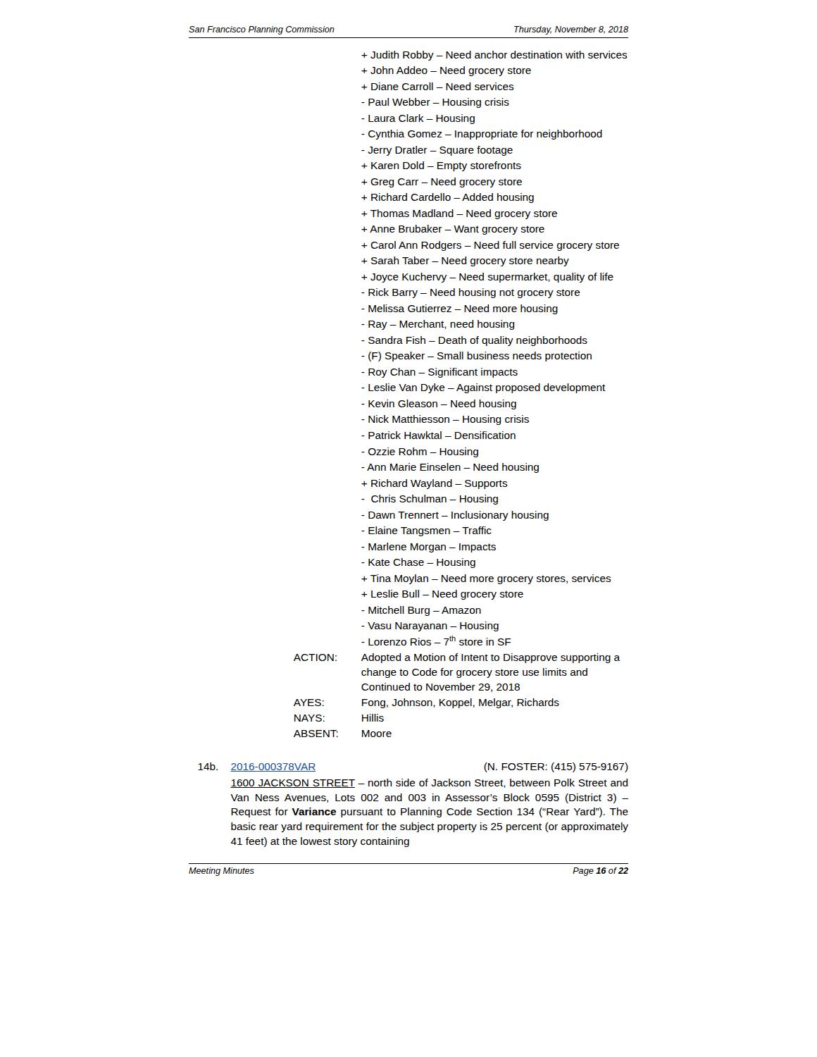San Francisco Planning Commission
Thursday, November 8, 2018
+ Judith Robby – Need anchor destination with services
+ John Addeo – Need grocery store
+ Diane Carroll – Need services
- Paul Webber – Housing crisis
- Laura Clark – Housing
- Cynthia Gomez – Inappropriate for neighborhood
- Jerry Dratler – Square footage
+ Karen Dold – Empty storefronts
+ Greg Carr – Need grocery store
+ Richard Cardello – Added housing
+ Thomas Madland – Need grocery store
+ Anne Brubaker – Want grocery store
+ Carol Ann Rodgers – Need full service grocery store
+ Sarah Taber – Need grocery store nearby
+ Joyce Kuchervy – Need supermarket, quality of life
- Rick Barry – Need housing not grocery store
- Melissa Gutierrez – Need more housing
- Ray – Merchant, need housing
- Sandra Fish – Death of quality neighborhoods
- (F) Speaker – Small business needs protection
- Roy Chan – Significant impacts
- Leslie Van Dyke – Against proposed development
- Kevin Gleason – Need housing
- Nick Matthiesson – Housing crisis
- Patrick Hawktal – Densification
- Ozzie Rohm – Housing
- Ann Marie Einselen – Need housing
+ Richard Wayland – Supports
- Chris Schulman – Housing
- Dawn Trennert – Inclusionary housing
- Elaine Tangsmen – Traffic
- Marlene Morgan – Impacts
- Kate Chase – Housing
+ Tina Moylan – Need more grocery stores, services
+ Leslie Bull – Need grocery store
- Mitchell Burg – Amazon
- Vasu Narayanan – Housing
- Lorenzo Rios – 7th store in SF
| ACTION: | Adopted a Motion of Intent to Disapprove supporting a change to Code for grocery store use limits and Continued to November 29, 2018 |
| AYES: | Fong, Johnson, Koppel, Melgar, Richards |
| NAYS: | Hillis |
| ABSENT: | Moore |
14b.
2016-000378VAR (N. FOSTER: (415) 575-9167)
1600 JACKSON STREET – north side of Jackson Street, between Polk Street and Van Ness Avenues, Lots 002 and 003 in Assessor’s Block 0595 (District 3) – Request for Variance pursuant to Planning Code Section 134 (“Rear Yard”). The basic rear yard requirement for the subject property is 25 percent (or approximately 41 feet) at the lowest story containing
Meeting Minutes
Page 16 of 22